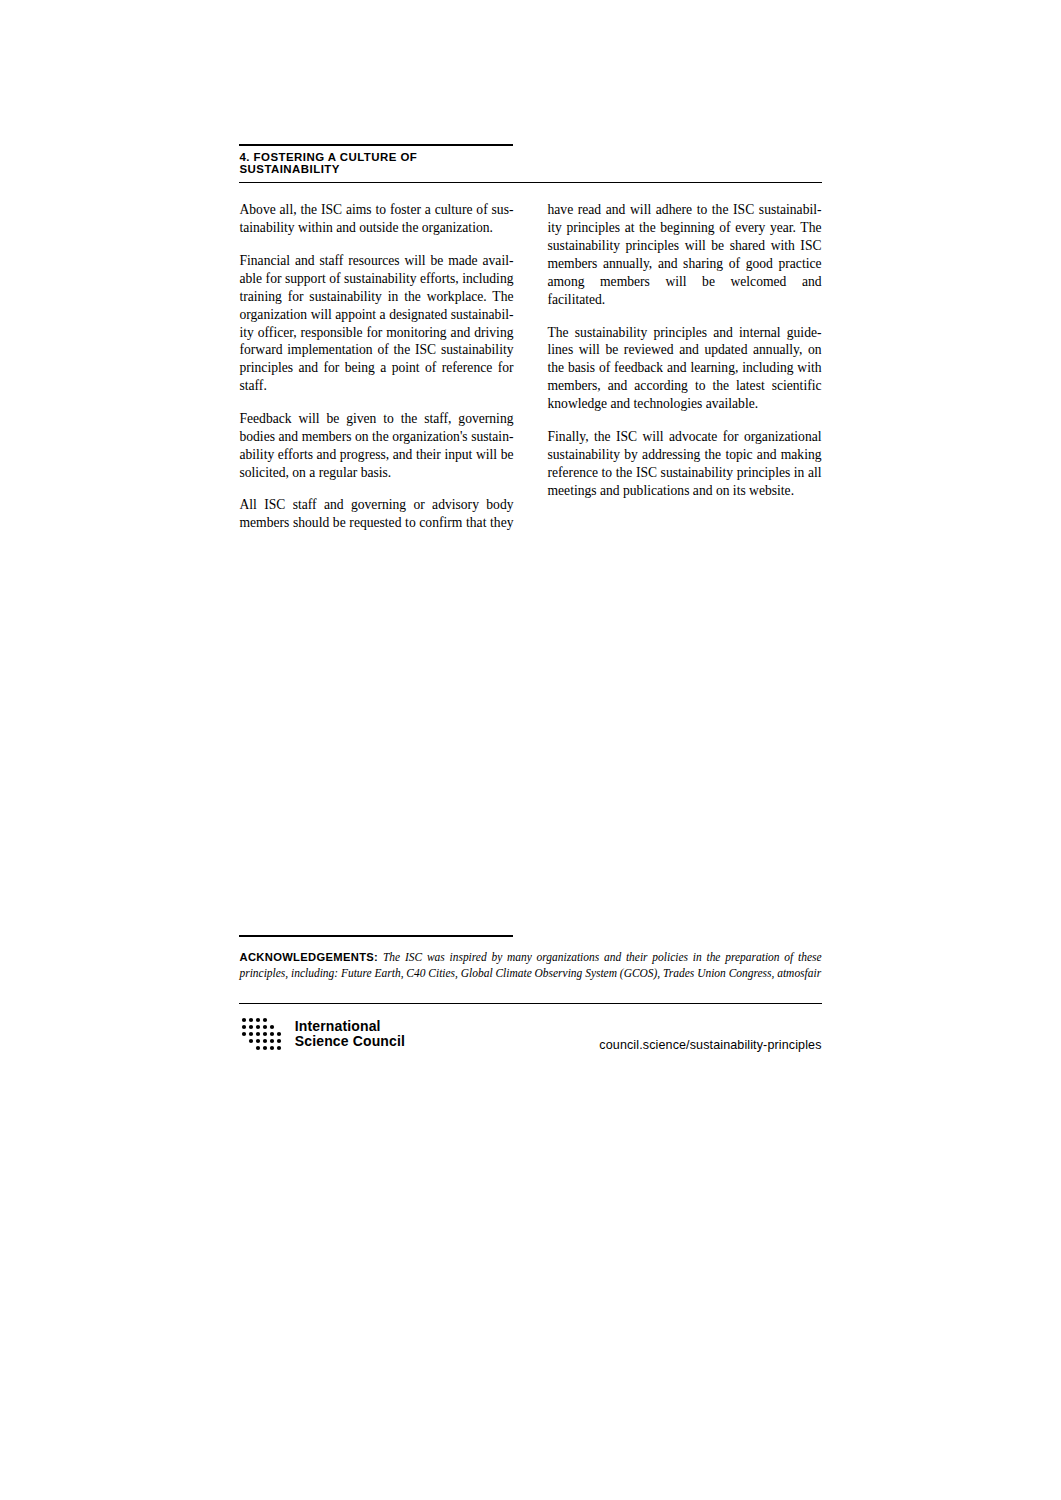4. Fostering a culture of sustainability
Above all, the ISC aims to foster a culture of sustainability within and outside the organization.
Financial and staff resources will be made available for support of sustainability efforts, including training for sustainability in the workplace. The organization will appoint a designated sustainability officer, responsible for monitoring and driving forward implementation of the ISC sustainability principles and for being a point of reference for staff.
Feedback will be given to the staff, governing bodies and members on the organization's sustainability efforts and progress, and their input will be solicited, on a regular basis.
All ISC staff and governing or advisory body members should be requested to confirm that they have read and will adhere to the ISC sustainability principles at the beginning of every year. The sustainability principles will be shared with ISC members annually, and sharing of good practice among members will be welcomed and facilitated.
The sustainability principles and internal guidelines will be reviewed and updated annually, on the basis of feedback and learning, including with members, and according to the latest scientific knowledge and technologies available.
Finally, the ISC will advocate for organizational sustainability by addressing the topic and making reference to the ISC sustainability principles in all meetings and publications and on its website.
ACKNOWLEDGEMENTS: The ISC was inspired by many organizations and their policies in the preparation of these principles, including: Future Earth, C40 Cities, Global Climate Observing System (GCOS), Trades Union Congress, atmosfair
International
Science Council
council.science/sustainability-principles